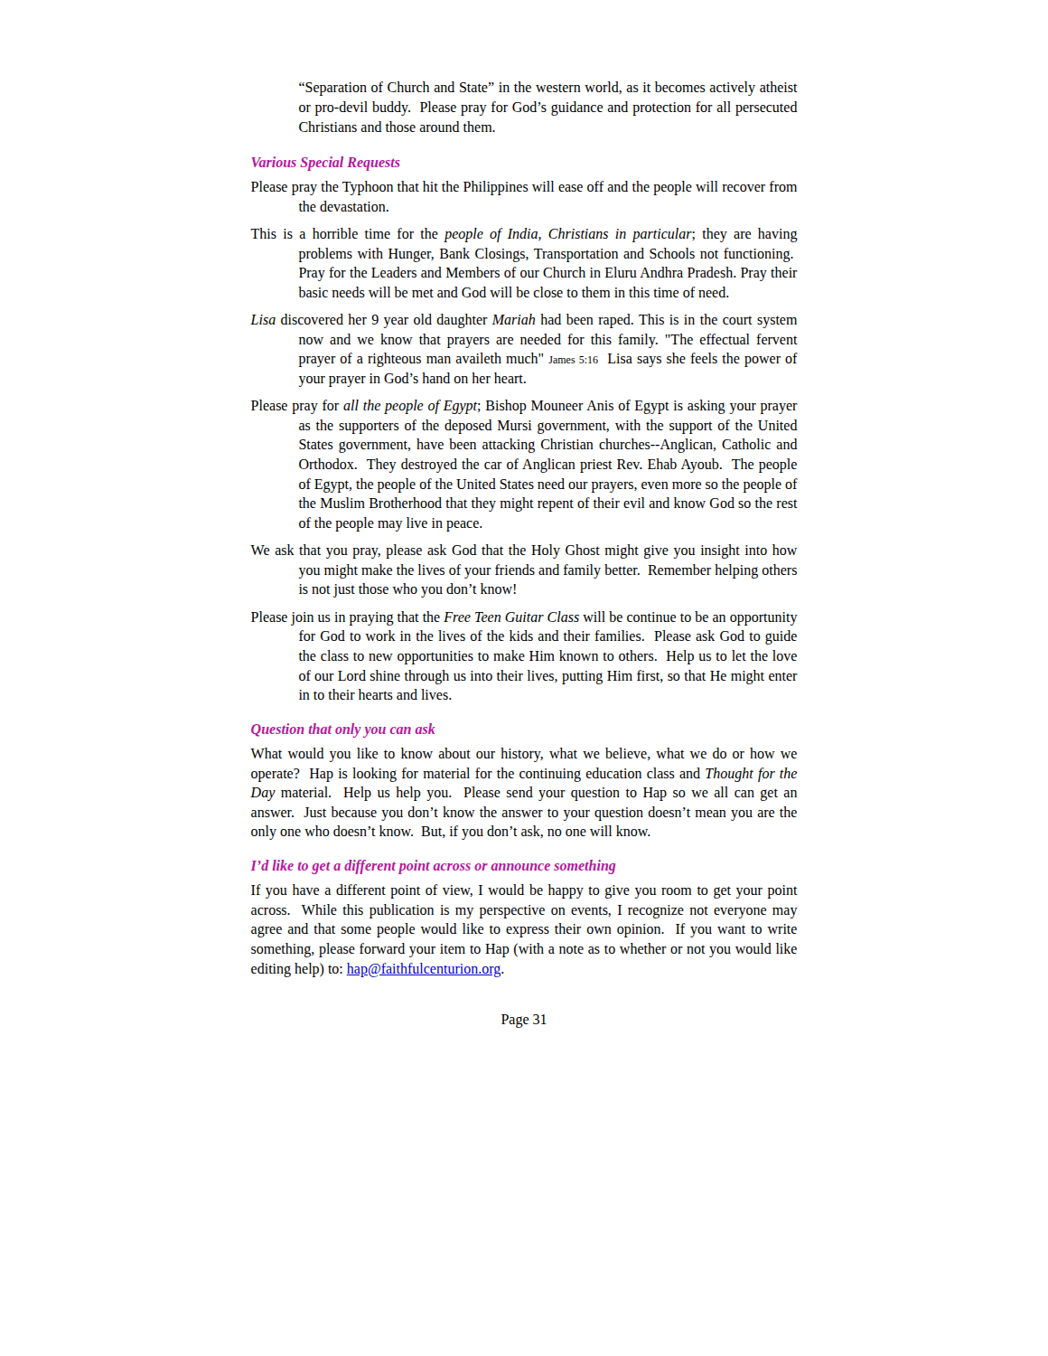“Separation of Church and State” in the western world, as it becomes actively atheist or pro-devil buddy. Please pray for God’s guidance and protection for all persecuted Christians and those around them.
Various Special Requests
Please pray the Typhoon that hit the Philippines will ease off and the people will recover from the devastation.
This is a horrible time for the people of India, Christians in particular; they are having problems with Hunger, Bank Closings, Transportation and Schools not functioning. Pray for the Leaders and Members of our Church in Eluru Andhra Pradesh. Pray their basic needs will be met and God will be close to them in this time of need.
Lisa discovered her 9 year old daughter Mariah had been raped. This is in the court system now and we know that prayers are needed for this family. "The effectual fervent prayer of a righteous man availeth much" James 5:16 Lisa says she feels the power of your prayer in God’s hand on her heart.
Please pray for all the people of Egypt; Bishop Mouneer Anis of Egypt is asking your prayer as the supporters of the deposed Mursi government, with the support of the United States government, have been attacking Christian churches--Anglican, Catholic and Orthodox. They destroyed the car of Anglican priest Rev. Ehab Ayoub. The people of Egypt, the people of the United States need our prayers, even more so the people of the Muslim Brotherhood that they might repent of their evil and know God so the rest of the people may live in peace.
We ask that you pray, please ask God that the Holy Ghost might give you insight into how you might make the lives of your friends and family better. Remember helping others is not just those who you don’t know!
Please join us in praying that the Free Teen Guitar Class will be continue to be an opportunity for God to work in the lives of the kids and their families. Please ask God to guide the class to new opportunities to make Him known to others. Help us to let the love of our Lord shine through us into their lives, putting Him first, so that He might enter in to their hearts and lives.
Question that only you can ask
What would you like to know about our history, what we believe, what we do or how we operate? Hap is looking for material for the continuing education class and Thought for the Day material. Help us help you. Please send your question to Hap so we all can get an answer. Just because you don’t know the answer to your question doesn’t mean you are the only one who doesn’t know. But, if you don’t ask, no one will know.
I’d like to get a different point across or announce something
If you have a different point of view, I would be happy to give you room to get your point across. While this publication is my perspective on events, I recognize not everyone may agree and that some people would like to express their own opinion. If you want to write something, please forward your item to Hap (with a note as to whether or not you would like editing help) to: hap@faithfulcenturion.org.
Page 31